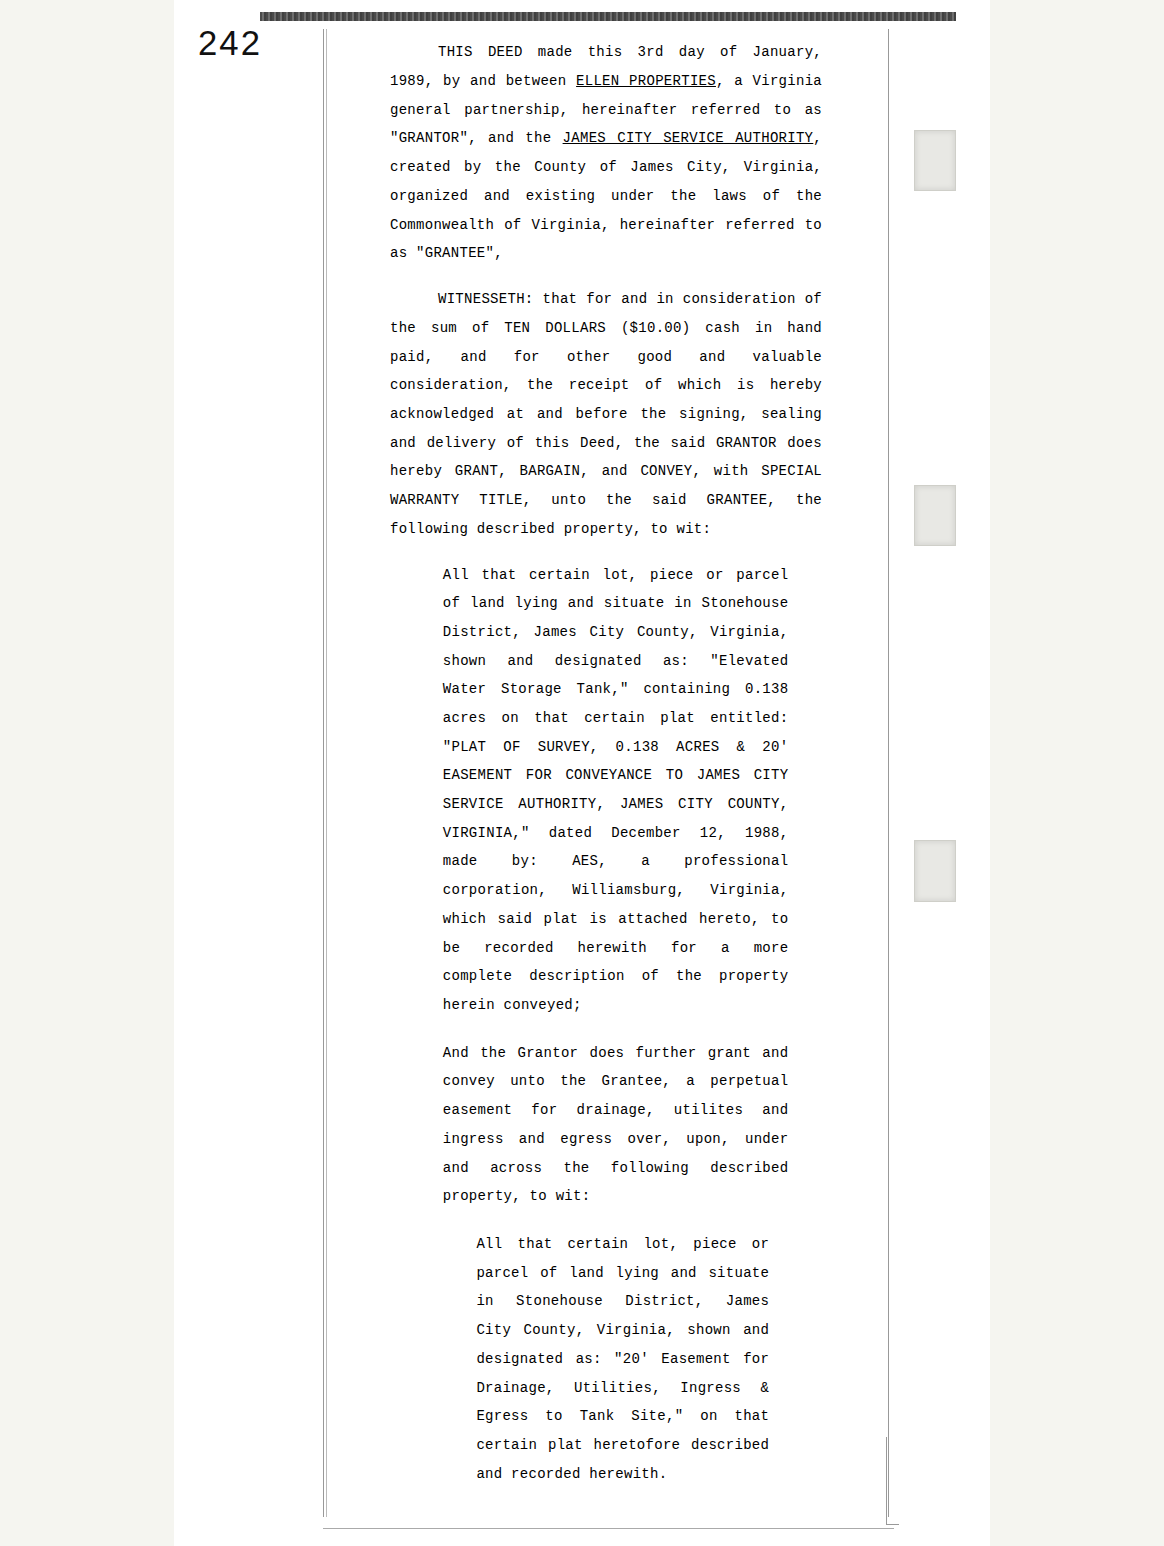242
THIS DEED made this 3rd day of January, 1989, by and between ELLEN PROPERTIES, a Virginia general partnership, hereinafter referred to as "GRANTOR", and the JAMES CITY SERVICE AUTHORITY, created by the County of James City, Virginia, organized and existing under the laws of the Commonwealth of Virginia, hereinafter referred to as "GRANTEE",
WITNESSETH: that for and in consideration of the sum of TEN DOLLARS ($10.00) cash in hand paid, and for other good and valuable consideration, the receipt of which is hereby acknowledged at and before the signing, sealing and delivery of this Deed, the said GRANTOR does hereby GRANT, BARGAIN, and CONVEY, with SPECIAL WARRANTY TITLE, unto the said GRANTEE, the following described property, to wit:
All that certain lot, piece or parcel of land lying and situate in Stonehouse District, James City County, Virginia, shown and designated as: "Elevated Water Storage Tank," containing 0.138 acres on that certain plat entitled: "PLAT OF SURVEY, 0.138 ACRES & 20' EASEMENT FOR CONVEYANCE TO JAMES CITY SERVICE AUTHORITY, JAMES CITY COUNTY, VIRGINIA," dated December 12, 1988, made by: AES, a professional corporation, Williamsburg, Virginia, which said plat is attached hereto, to be recorded herewith for a more complete description of the property herein conveyed;
And the Grantor does further grant and convey unto the Grantee, a perpetual easement for drainage, utilites and ingress and egress over, upon, under and across the following described property, to wit:
All that certain lot, piece or parcel of land lying and situate in Stonehouse District, James City County, Virginia, shown and designated as: "20' Easement for Drainage, Utilities, Ingress & Egress to Tank Site," on that certain plat heretofore described and recorded herewith.